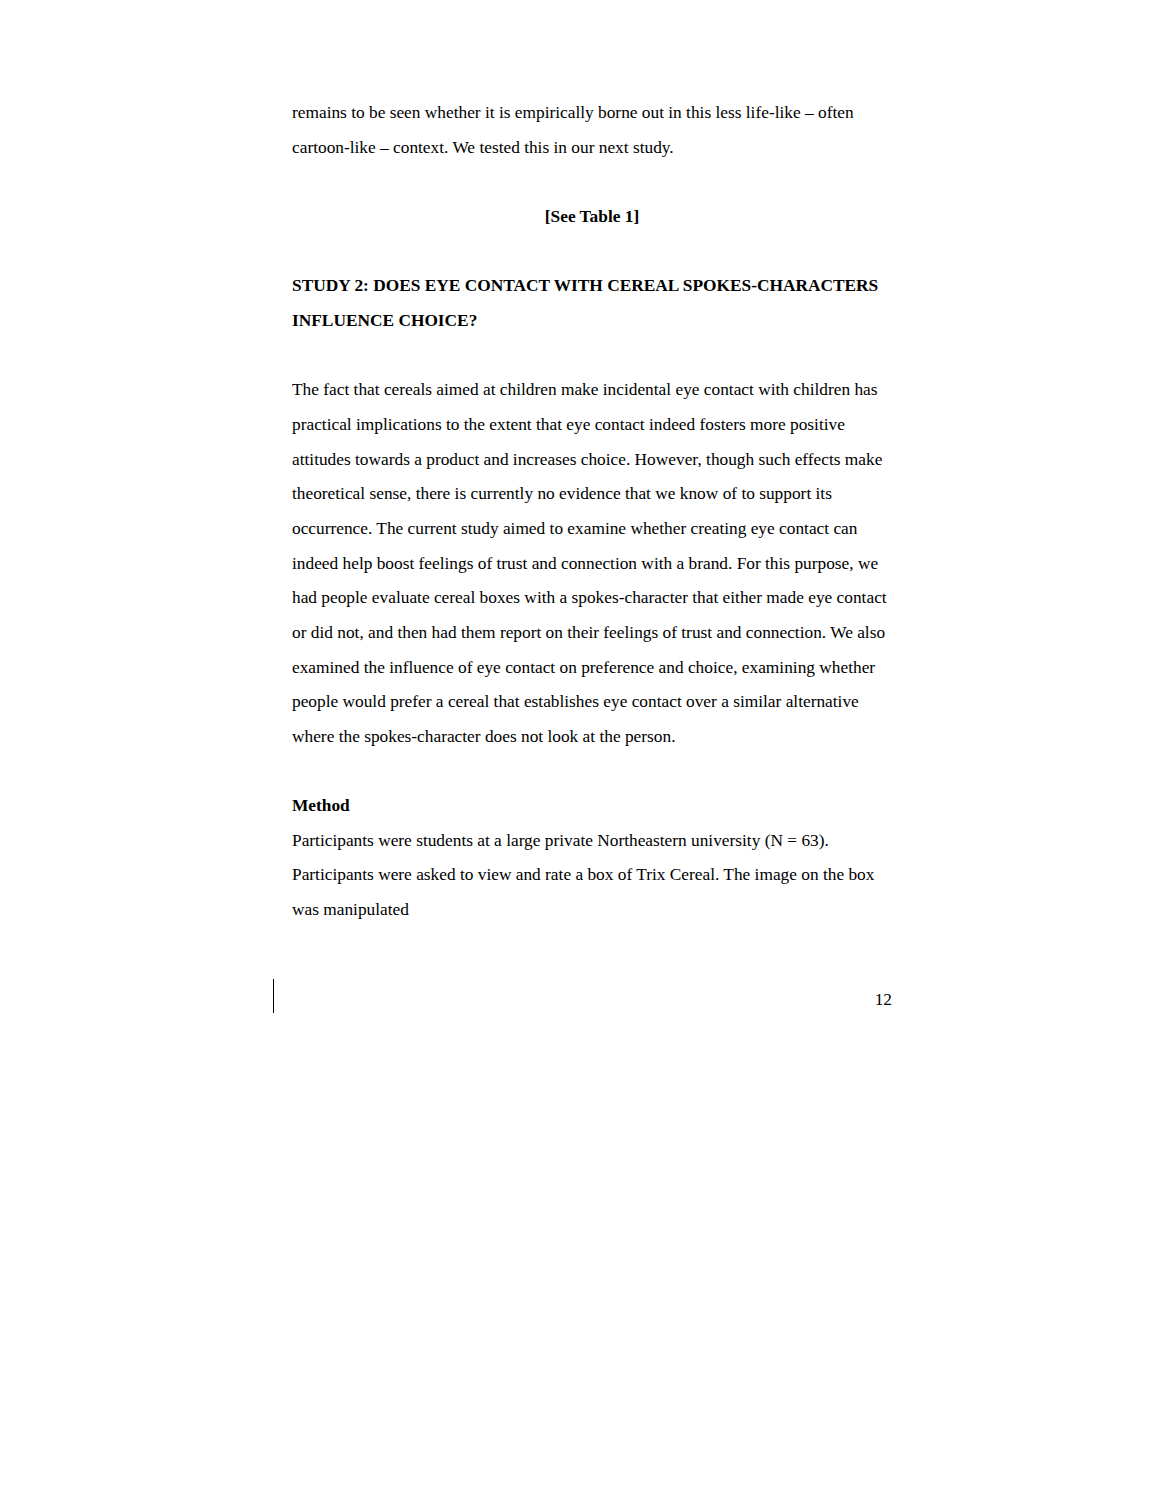remains to be seen whether it is empirically borne out in this less life-like – often cartoon-like – context. We tested this in our next study.
[See Table 1]
Study 2: Does eye contact with cereal spokes-characters influence choice?
The fact that cereals aimed at children make incidental eye contact with children has practical implications to the extent that eye contact indeed fosters more positive attitudes towards a product and increases choice. However, though such effects make theoretical sense, there is currently no evidence that we know of to support its occurrence. The current study aimed to examine whether creating eye contact can indeed help boost feelings of trust and connection with a brand. For this purpose, we had people evaluate cereal boxes with a spokes-character that either made eye contact or did not, and then had them report on their feelings of trust and connection. We also examined the influence of eye contact on preference and choice, examining whether people would prefer a cereal that establishes eye contact over a similar alternative where the spokes-character does not look at the person.
Method
Participants were students at a large private Northeastern university (N = 63). Participants were asked to view and rate a box of Trix Cereal. The image on the box was manipulated
12